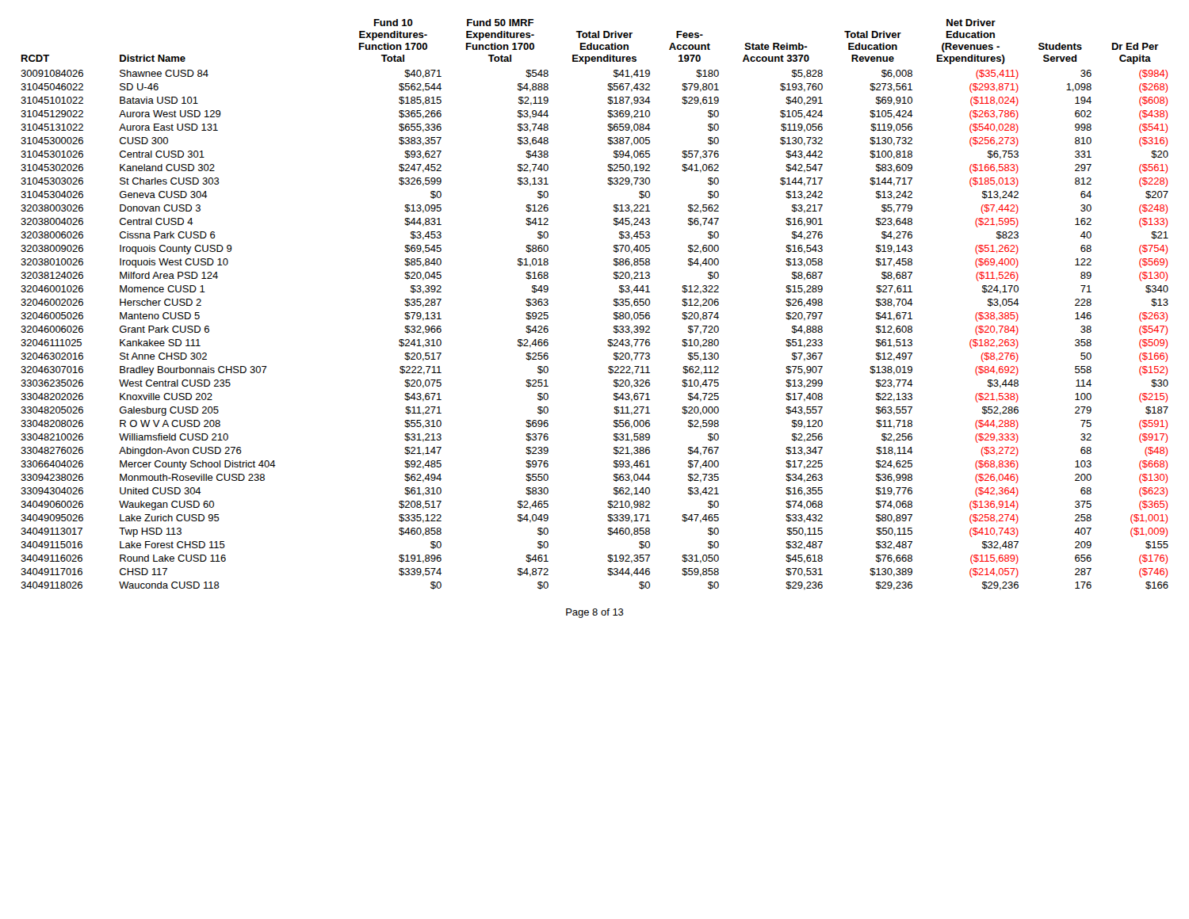| RCDT | District Name | Fund 10 Expenditures- Function 1700 Total | Fund 50 IMRF Expenditures- Function 1700 Total | Total Driver Education Expenditures | Fees- Account 1970 | State Reimb- Account 3370 | Total Driver Education Revenue | Net Driver Education (Revenues - Expenditures) | Students Served | Dr Ed Per Capita |
| --- | --- | --- | --- | --- | --- | --- | --- | --- | --- | --- |
| 30091084026 | Shawnee CUSD 84 | $40,871 | $548 | $41,419 | $180 | $5,828 | $6,008 | ($35,411) | 36 | ($984) |
| 31045046022 | SD U-46 | $562,544 | $4,888 | $567,432 | $79,801 | $193,760 | $273,561 | ($293,871) | 1,098 | ($268) |
| 31045101022 | Batavia USD 101 | $185,815 | $2,119 | $187,934 | $29,619 | $40,291 | $69,910 | ($118,024) | 194 | ($608) |
| 31045129022 | Aurora West USD 129 | $365,266 | $3,944 | $369,210 | $0 | $105,424 | $105,424 | ($263,786) | 602 | ($438) |
| 31045131022 | Aurora East USD 131 | $655,336 | $3,748 | $659,084 | $0 | $119,056 | $119,056 | ($540,028) | 998 | ($541) |
| 31045300026 | CUSD 300 | $383,357 | $3,648 | $387,005 | $0 | $130,732 | $130,732 | ($256,273) | 810 | ($316) |
| 31045301026 | Central CUSD 301 | $93,627 | $438 | $94,065 | $57,376 | $43,442 | $100,818 | $6,753 | 331 | $20 |
| 31045302026 | Kaneland CUSD 302 | $247,452 | $2,740 | $250,192 | $41,062 | $42,547 | $83,609 | ($166,583) | 297 | ($561) |
| 31045303026 | St Charles CUSD 303 | $326,599 | $3,131 | $329,730 | $0 | $144,717 | $144,717 | ($185,013) | 812 | ($228) |
| 31045304026 | Geneva CUSD 304 | $0 | $0 | $0 | $0 | $13,242 | $13,242 | $13,242 | 64 | $207 |
| 32038003026 | Donovan CUSD 3 | $13,095 | $126 | $13,221 | $2,562 | $3,217 | $5,779 | ($7,442) | 30 | ($248) |
| 32038004026 | Central CUSD 4 | $44,831 | $412 | $45,243 | $6,747 | $16,901 | $23,648 | ($21,595) | 162 | ($133) |
| 32038006026 | Cissna Park CUSD 6 | $3,453 | $0 | $3,453 | $0 | $4,276 | $4,276 | $823 | 40 | $21 |
| 32038009026 | Iroquois County CUSD 9 | $69,545 | $860 | $70,405 | $2,600 | $16,543 | $19,143 | ($51,262) | 68 | ($754) |
| 32038010026 | Iroquois West CUSD 10 | $85,840 | $1,018 | $86,858 | $4,400 | $13,058 | $17,458 | ($69,400) | 122 | ($569) |
| 32038124026 | Milford Area PSD 124 | $20,045 | $168 | $20,213 | $0 | $8,687 | $8,687 | ($11,526) | 89 | ($130) |
| 32046001026 | Momence CUSD 1 | $3,392 | $49 | $3,441 | $12,322 | $15,289 | $27,611 | $24,170 | 71 | $340 |
| 32046002026 | Herscher CUSD 2 | $35,287 | $363 | $35,650 | $12,206 | $26,498 | $38,704 | $3,054 | 228 | $13 |
| 32046005026 | Manteno CUSD 5 | $79,131 | $925 | $80,056 | $20,874 | $20,797 | $41,671 | ($38,385) | 146 | ($263) |
| 32046006026 | Grant Park CUSD 6 | $32,966 | $426 | $33,392 | $7,720 | $4,888 | $12,608 | ($20,784) | 38 | ($547) |
| 32046111025 | Kankakee SD 111 | $241,310 | $2,466 | $243,776 | $10,280 | $51,233 | $61,513 | ($182,263) | 358 | ($509) |
| 32046302016 | St Anne CHSD 302 | $20,517 | $256 | $20,773 | $5,130 | $7,367 | $12,497 | ($8,276) | 50 | ($166) |
| 32046307016 | Bradley Bourbonnais CHSD 307 | $222,711 | $0 | $222,711 | $62,112 | $75,907 | $138,019 | ($84,692) | 558 | ($152) |
| 33036235026 | West Central CUSD 235 | $20,075 | $251 | $20,326 | $10,475 | $13,299 | $23,774 | $3,448 | 114 | $30 |
| 33048202026 | Knoxville CUSD 202 | $43,671 | $0 | $43,671 | $4,725 | $17,408 | $22,133 | ($21,538) | 100 | ($215) |
| 33048205026 | Galesburg CUSD 205 | $11,271 | $0 | $11,271 | $20,000 | $43,557 | $63,557 | $52,286 | 279 | $187 |
| 33048208026 | R O W V A CUSD 208 | $55,310 | $696 | $56,006 | $2,598 | $9,120 | $11,718 | ($44,288) | 75 | ($591) |
| 33048210026 | Williamsfield CUSD 210 | $31,213 | $376 | $31,589 | $0 | $2,256 | $2,256 | ($29,333) | 32 | ($917) |
| 33048276026 | Abingdon-Avon CUSD 276 | $21,147 | $239 | $21,386 | $4,767 | $13,347 | $18,114 | ($3,272) | 68 | ($48) |
| 33066404026 | Mercer County School District 404 | $92,485 | $976 | $93,461 | $7,400 | $17,225 | $24,625 | ($68,836) | 103 | ($668) |
| 33094238026 | Monmouth-Roseville CUSD 238 | $62,494 | $550 | $63,044 | $2,735 | $34,263 | $36,998 | ($26,046) | 200 | ($130) |
| 33094304026 | United CUSD 304 | $61,310 | $830 | $62,140 | $3,421 | $16,355 | $19,776 | ($42,364) | 68 | ($623) |
| 34049060026 | Waukegan CUSD 60 | $208,517 | $2,465 | $210,982 | $0 | $74,068 | $74,068 | ($136,914) | 375 | ($365) |
| 34049095026 | Lake Zurich CUSD 95 | $335,122 | $4,049 | $339,171 | $47,465 | $33,432 | $80,897 | ($258,274) | 258 | ($1,001) |
| 34049113017 | Twp HSD 113 | $460,858 | $0 | $460,858 | $0 | $50,115 | $50,115 | ($410,743) | 407 | ($1,009) |
| 34049115016 | Lake Forest CHSD 115 | $0 | $0 | $0 | $0 | $32,487 | $32,487 | $32,487 | 209 | $155 |
| 34049116026 | Round Lake CUSD 116 | $191,896 | $461 | $192,357 | $31,050 | $45,618 | $76,668 | ($115,689) | 656 | ($176) |
| 34049117016 | CHSD 117 | $339,574 | $4,872 | $344,446 | $59,858 | $70,531 | $130,389 | ($214,057) | 287 | ($746) |
| 34049118026 | Wauconda CUSD 118 | $0 | $0 | $0 | $0 | $29,236 | $29,236 | $29,236 | 176 | $166 |
Page 8 of 13